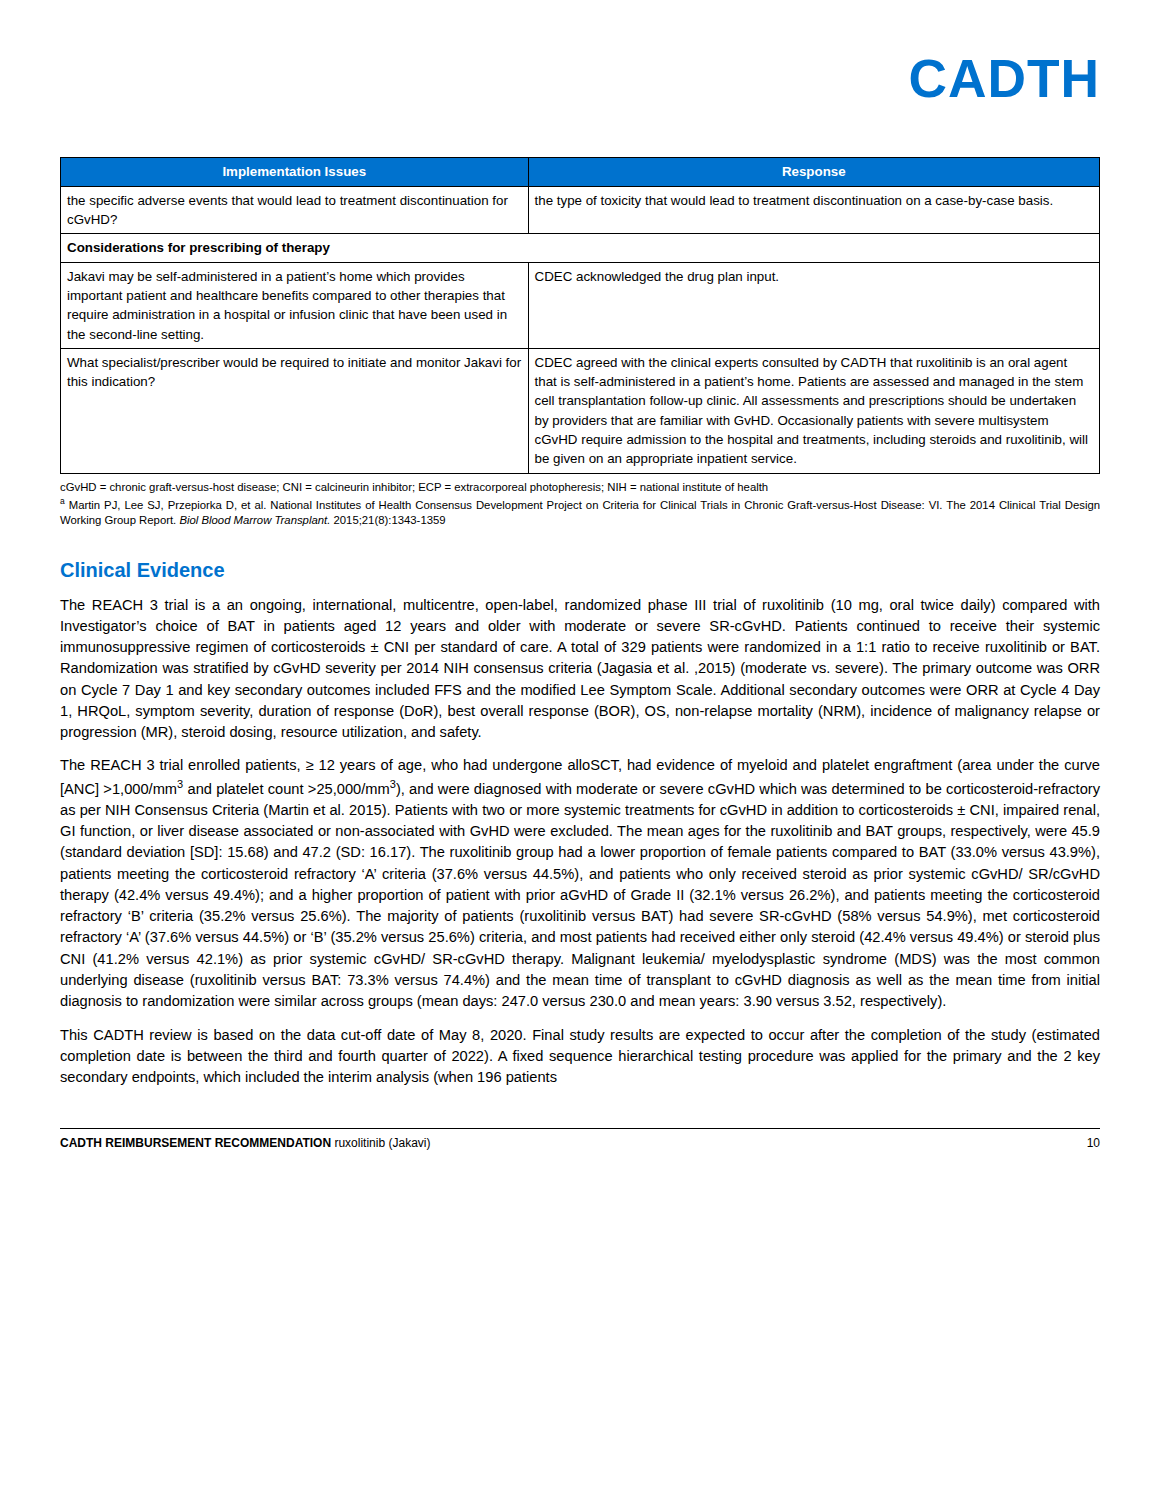CADTH
| Implementation Issues | Response |
| --- | --- |
| the specific adverse events that would lead to treatment discontinuation for cGvHD? | the type of toxicity that would lead to treatment discontinuation on a case-by-case basis. |
| Considerations for prescribing of therapy |
| Jakavi may be self-administered in a patient’s home which provides important patient and healthcare benefits compared to other therapies that require administration in a hospital or infusion clinic that have been used in the second-line setting. | CDEC acknowledged the drug plan input. |
| What specialist/prescriber would be required to initiate and monitor Jakavi for this indication? | CDEC agreed with the clinical experts consulted by CADTH that ruxolitinib is an oral agent that is self-administered in a patient’s home. Patients are assessed and managed in the stem cell transplantation follow-up clinic. All assessments and prescriptions should be undertaken by providers that are familiar with GvHD. Occasionally patients with severe multisystem cGvHD require admission to the hospital and treatments, including steroids and ruxolitinib, will be given on an appropriate inpatient service. |
cGvHD = chronic graft-versus-host disease; CNI = calcineurin inhibitor; ECP = extracorporeal photopheresis; NIH = national institute of health
a Martin PJ, Lee SJ, Przepiorka D, et al. National Institutes of Health Consensus Development Project on Criteria for Clinical Trials in Chronic Graft-versus-Host Disease: VI. The 2014 Clinical Trial Design Working Group Report. Biol Blood Marrow Transplant. 2015;21(8):1343-1359
Clinical Evidence
The REACH 3 trial is a an ongoing, international, multicentre, open-label, randomized phase III trial of ruxolitinib (10 mg, oral twice daily) compared with Investigator’s choice of BAT in patients aged 12 years and older with moderate or severe SR-cGvHD. Patients continued to receive their systemic immunosuppressive regimen of corticosteroids ± CNI per standard of care. A total of 329 patients were randomized in a 1:1 ratio to receive ruxolitinib or BAT. Randomization was stratified by cGvHD severity per 2014 NIH consensus criteria (Jagasia et al. ,2015) (moderate vs. severe). The primary outcome was ORR on Cycle 7 Day 1 and key secondary outcomes included FFS and the modified Lee Symptom Scale. Additional secondary outcomes were ORR at Cycle 4 Day 1, HRQoL, symptom severity, duration of response (DoR), best overall response (BOR), OS, non-relapse mortality (NRM), incidence of malignancy relapse or progression (MR), steroid dosing, resource utilization, and safety.
The REACH 3 trial enrolled patients, ≥ 12 years of age, who had undergone alloSCT, had evidence of myeloid and platelet engraftment (area under the curve [ANC] >1,000/mm3 and platelet count >25,000/mm3), and were diagnosed with moderate or severe cGvHD which was determined to be corticosteroid-refractory as per NIH Consensus Criteria (Martin et al. 2015). Patients with two or more systemic treatments for cGvHD in addition to corticosteroids ± CNI, impaired renal, GI function, or liver disease associated or non-associated with GvHD were excluded. The mean ages for the ruxolitinib and BAT groups, respectively, were 45.9 (standard deviation [SD]: 15.68) and 47.2 (SD: 16.17). The ruxolitinib group had a lower proportion of female patients compared to BAT (33.0% versus 43.9%), patients meeting the corticosteroid refractory ‘A’ criteria (37.6% versus 44.5%), and patients who only received steroid as prior systemic cGvHD/ SR/cGvHD therapy (42.4% versus 49.4%); and a higher proportion of patient with prior aGvHD of Grade II (32.1% versus 26.2%), and patients meeting the corticosteroid refractory ‘B’ criteria (35.2% versus 25.6%). The majority of patients (ruxolitinib versus BAT) had severe SR-cGvHD (58% versus 54.9%), met corticosteroid refractory ‘A’ (37.6% versus 44.5%) or ‘B’ (35.2% versus 25.6%) criteria, and most patients had received either only steroid (42.4% versus 49.4%) or steroid plus CNI (41.2% versus 42.1%) as prior systemic cGvHD/ SR-cGvHD therapy. Malignant leukemia/ myelodysplastic syndrome (MDS) was the most common underlying disease (ruxolitinib versus BAT: 73.3% versus 74.4%) and the mean time of transplant to cGvHD diagnosis as well as the mean time from initial diagnosis to randomization were similar across groups (mean days: 247.0 versus 230.0 and mean years: 3.90 versus 3.52, respectively).
This CADTH review is based on the data cut-off date of May 8, 2020. Final study results are expected to occur after the completion of the study (estimated completion date is between the third and fourth quarter of 2022). A fixed sequence hierarchical testing procedure was applied for the primary and the 2 key secondary endpoints, which included the interim analysis (when 196 patients
CADTH Reimbursement Recommendation ruxolitinib (Jakavi) 10